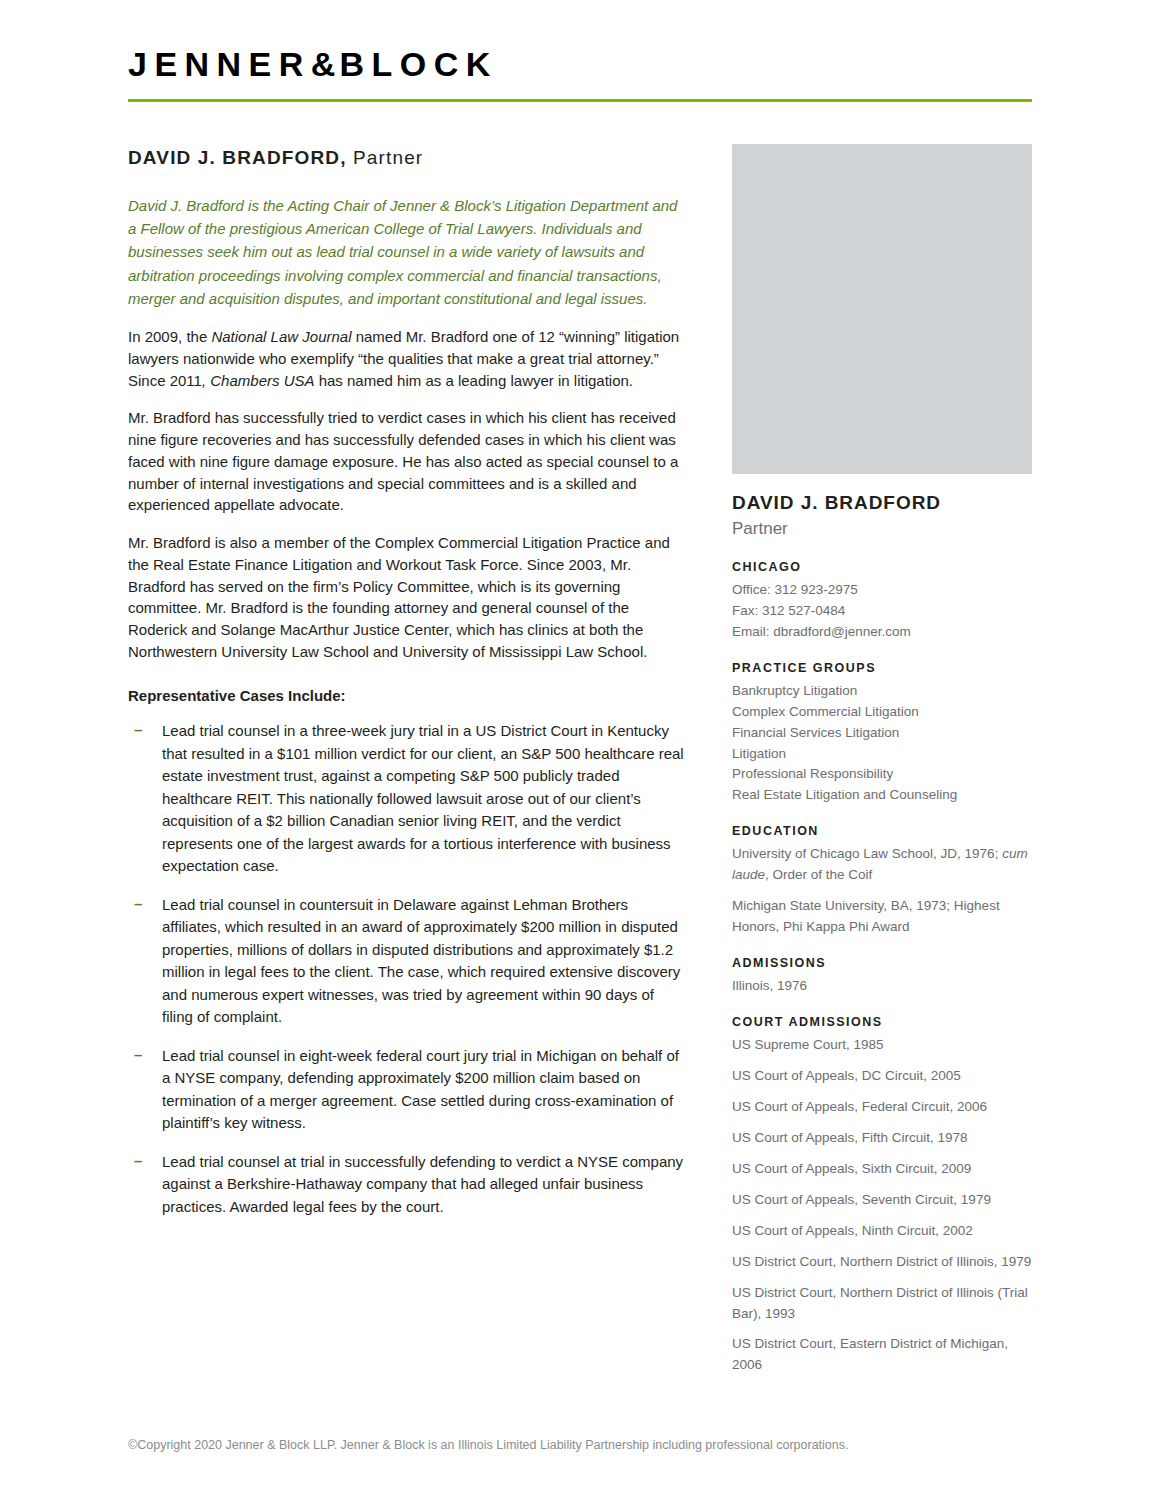JENNER&BLOCK
DAVID J. BRADFORD, Partner
David J. Bradford is the Acting Chair of Jenner & Block’s Litigation Department and a Fellow of the prestigious American College of Trial Lawyers. Individuals and businesses seek him out as lead trial counsel in a wide variety of lawsuits and arbitration proceedings involving complex commercial and financial transactions, merger and acquisition disputes, and important constitutional and legal issues.
In 2009, the National Law Journal named Mr. Bradford one of 12 “winning” litigation lawyers nationwide who exemplify “the qualities that make a great trial attorney.” Since 2011, Chambers USA has named him as a leading lawyer in litigation.
Mr. Bradford has successfully tried to verdict cases in which his client has received nine figure recoveries and has successfully defended cases in which his client was faced with nine figure damage exposure. He has also acted as special counsel to a number of internal investigations and special committees and is a skilled and experienced appellate advocate.
Mr. Bradford is also a member of the Complex Commercial Litigation Practice and the Real Estate Finance Litigation and Workout Task Force. Since 2003, Mr. Bradford has served on the firm’s Policy Committee, which is its governing committee. Mr. Bradford is the founding attorney and general counsel of the Roderick and Solange MacArthur Justice Center, which has clinics at both the Northwestern University Law School and University of Mississippi Law School.
Representative Cases Include:
Lead trial counsel in a three-week jury trial in a US District Court in Kentucky that resulted in a $101 million verdict for our client, an S&P 500 healthcare real estate investment trust, against a competing S&P 500 publicly traded healthcare REIT. This nationally followed lawsuit arose out of our client’s acquisition of a $2 billion Canadian senior living REIT, and the verdict represents one of the largest awards for a tortious interference with business expectation case.
Lead trial counsel in countersuit in Delaware against Lehman Brothers affiliates, which resulted in an award of approximately $200 million in disputed properties, millions of dollars in disputed distributions and approximately $1.2 million in legal fees to the client. The case, which required extensive discovery and numerous expert witnesses, was tried by agreement within 90 days of filing of complaint.
Lead trial counsel in eight-week federal court jury trial in Michigan on behalf of a NYSE company, defending approximately $200 million claim based on termination of a merger agreement. Case settled during cross-examination of plaintiff’s key witness.
Lead trial counsel at trial in successfully defending to verdict a NYSE company against a Berkshire-Hathaway company that had alleged unfair business practices. Awarded legal fees by the court.
DAVID J. BRADFORD
Partner
CHICAGO
Office: 312 923-2975
Fax: 312 527-0484
Email: dbradford@jenner.com
PRACTICE GROUPS
Bankruptcy Litigation
Complex Commercial Litigation
Financial Services Litigation
Litigation
Professional Responsibility
Real Estate Litigation and Counseling
EDUCATION
University of Chicago Law School, JD, 1976; cum laude, Order of the Coif
Michigan State University, BA, 1973; Highest Honors, Phi Kappa Phi Award
ADMISSIONS
Illinois, 1976
COURT ADMISSIONS
US Supreme Court, 1985
US Court of Appeals, DC Circuit, 2005
US Court of Appeals, Federal Circuit, 2006
US Court of Appeals, Fifth Circuit, 1978
US Court of Appeals, Sixth Circuit, 2009
US Court of Appeals, Seventh Circuit, 1979
US Court of Appeals, Ninth Circuit, 2002
US District Court, Northern District of Illinois, 1979
US District Court, Northern District of Illinois (Trial Bar), 1993
US District Court, Eastern District of Michigan, 2006
©Copyright 2020 Jenner & Block LLP. Jenner & Block is an Illinois Limited Liability Partnership including professional corporations.